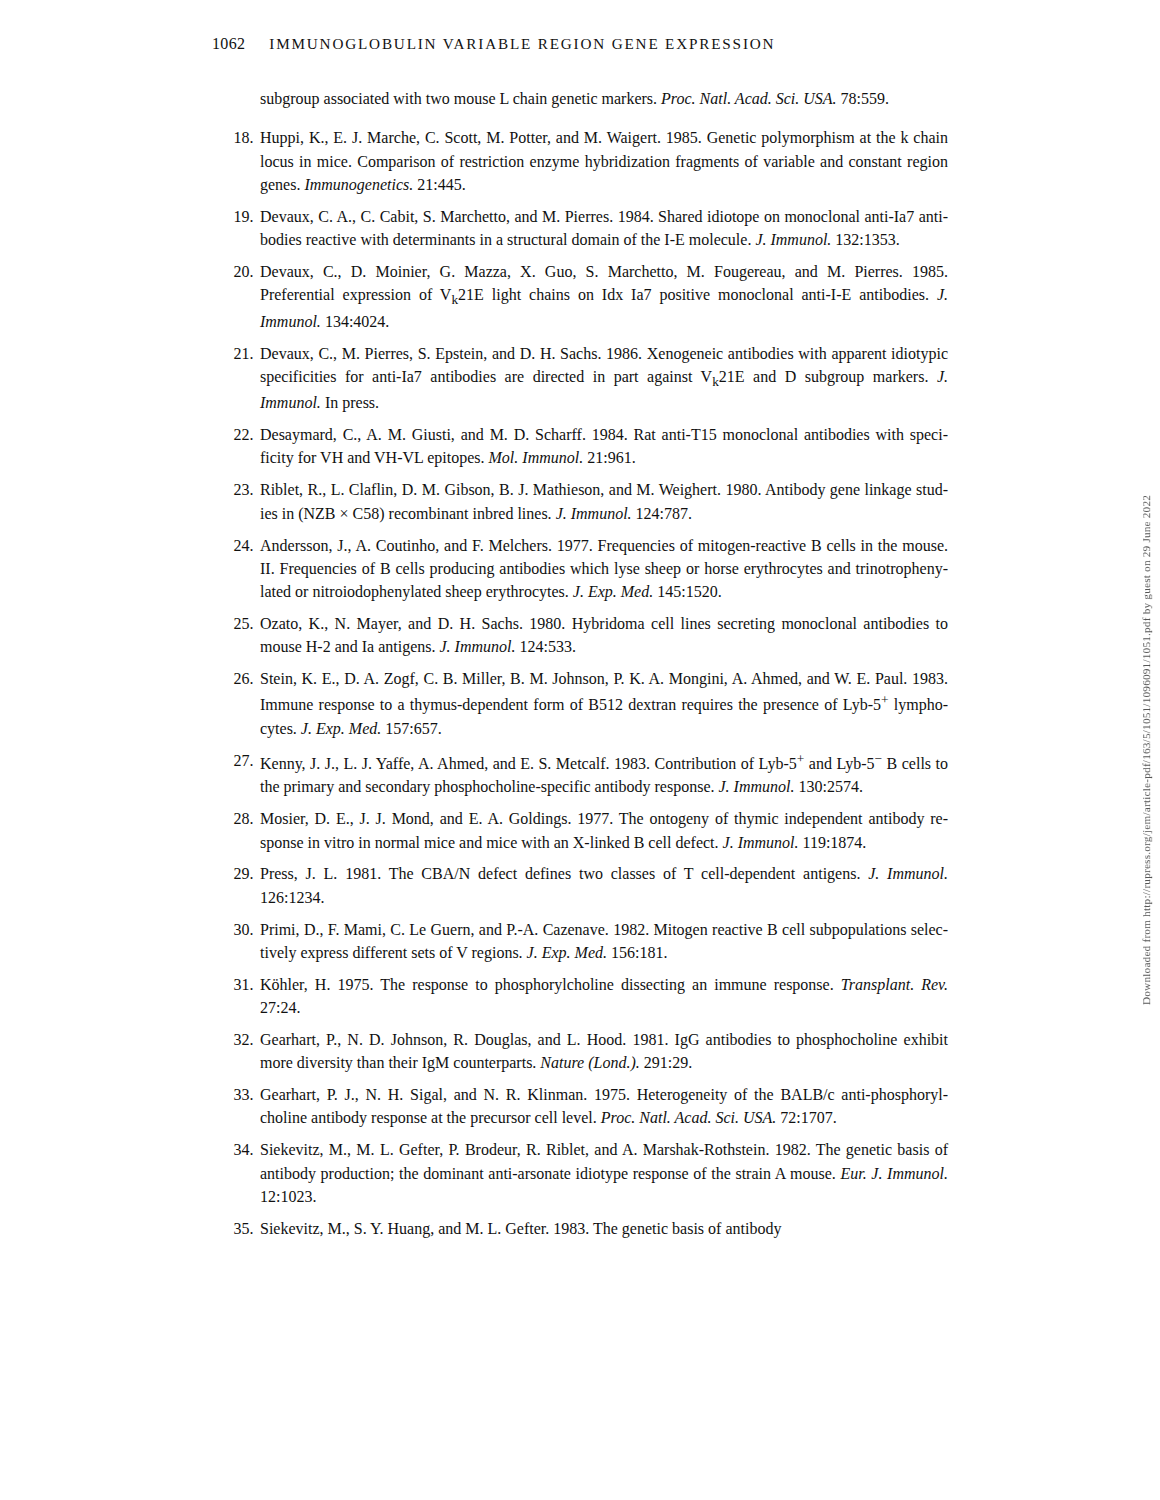Downloaded from http://rupress.org/jem/article-pdf/163/5/1051/1096091/1051.pdf by guest on 29 June 2022
1062 Immunoglobulin Variable Region Gene Expression
subgroup associated with two mouse L chain genetic markers. Proc. Natl. Acad. Sci. USA. 78:559.
18. Huppi, K., E. J. Marche, C. Scott, M. Potter, and M. Waigert. 1985. Genetic polymorphism at the k chain locus in mice. Comparison of restriction enzyme hybridization fragments of variable and constant region genes. Immunogenetics. 21:445.
19. Devaux, C. A., C. Cabit, S. Marchetto, and M. Pierres. 1984. Shared idiotope on monoclonal anti-Ia7 antibodies reactive with determinants in a structural domain of the I-E molecule. J. Immunol. 132:1353.
20. Devaux, C., D. Moinier, G. Mazza, X. Guo, S. Marchetto, M. Fougereau, and M. Pierres. 1985. Preferential expression of Vk21E light chains on Idx Ia7 positive monoclonal anti-I-E antibodies. J. Immunol. 134:4024.
21. Devaux, C., M. Pierres, S. Epstein, and D. H. Sachs. 1986. Xenogeneic antibodies with apparent idiotypic specificities for anti-Ia7 antibodies are directed in part against Vk21E and D subgroup markers. J. Immunol. In press.
22. Desaymard, C., A. M. Giusti, and M. D. Scharff. 1984. Rat anti-T15 monoclonal antibodies with specificity for VH and VH-VL epitopes. Mol. Immunol. 21:961.
23. Riblet, R., L. Claflin, D. M. Gibson, B. J. Mathieson, and M. Weighert. 1980. Antibody gene linkage studies in (NZB × C58) recombinant inbred lines. J. Immunol. 124:787.
24. Andersson, J., A. Coutinho, and F. Melchers. 1977. Frequencies of mitogen-reactive B cells in the mouse. II. Frequencies of B cells producing antibodies which lyse sheep or horse erythrocytes and trinotrophenylated or nitroiodophenylated sheep erythrocytes. J. Exp. Med. 145:1520.
25. Ozato, K., N. Mayer, and D. H. Sachs. 1980. Hybridoma cell lines secreting monoclonal antibodies to mouse H-2 and Ia antigens. J. Immunol. 124:533.
26. Stein, K. E., D. A. Zogf, C. B. Miller, B. M. Johnson, P. K. A. Mongini, A. Ahmed, and W. E. Paul. 1983. Immune response to a thymus-dependent form of B512 dextran requires the presence of Lyb-5+ lymphocytes. J. Exp. Med. 157:657.
27. Kenny, J. J., L. J. Yaffe, A. Ahmed, and E. S. Metcalf. 1983. Contribution of Lyb-5+ and Lyb-5− B cells to the primary and secondary phosphocholine-specific antibody response. J. Immunol. 130:2574.
28. Mosier, D. E., J. J. Mond, and E. A. Goldings. 1977. The ontogeny of thymic independent antibody response in vitro in normal mice and mice with an X-linked B cell defect. J. Immunol. 119:1874.
29. Press, J. L. 1981. The CBA/N defect defines two classes of T cell-dependent antigens. J. Immunol. 126:1234.
30. Primi, D., F. Mami, C. Le Guern, and P.-A. Cazenave. 1982. Mitogen reactive B cell subpopulations selectively express different sets of V regions. J. Exp. Med. 156:181.
31. Köhler, H. 1975. The response to phosphorylcholine dissecting an immune response. Transplant. Rev. 27:24.
32. Gearhart, P., N. D. Johnson, R. Douglas, and L. Hood. 1981. IgG antibodies to phosphocholine exhibit more diversity than their IgM counterparts. Nature (Lond.). 291:29.
33. Gearhart, P. J., N. H. Sigal, and N. R. Klinman. 1975. Heterogeneity of the BALB/c anti-phosphorylcholine antibody response at the precursor cell level. Proc. Natl. Acad. Sci. USA. 72:1707.
34. Siekevitz, M., M. L. Gefter, P. Brodeur, R. Riblet, and A. Marshak-Rothstein. 1982. The genetic basis of antibody production; the dominant anti-arsonate idiotype response of the strain A mouse. Eur. J. Immunol. 12:1023.
35. Siekevitz, M., S. Y. Huang, and M. L. Gefter. 1983. The genetic basis of antibody